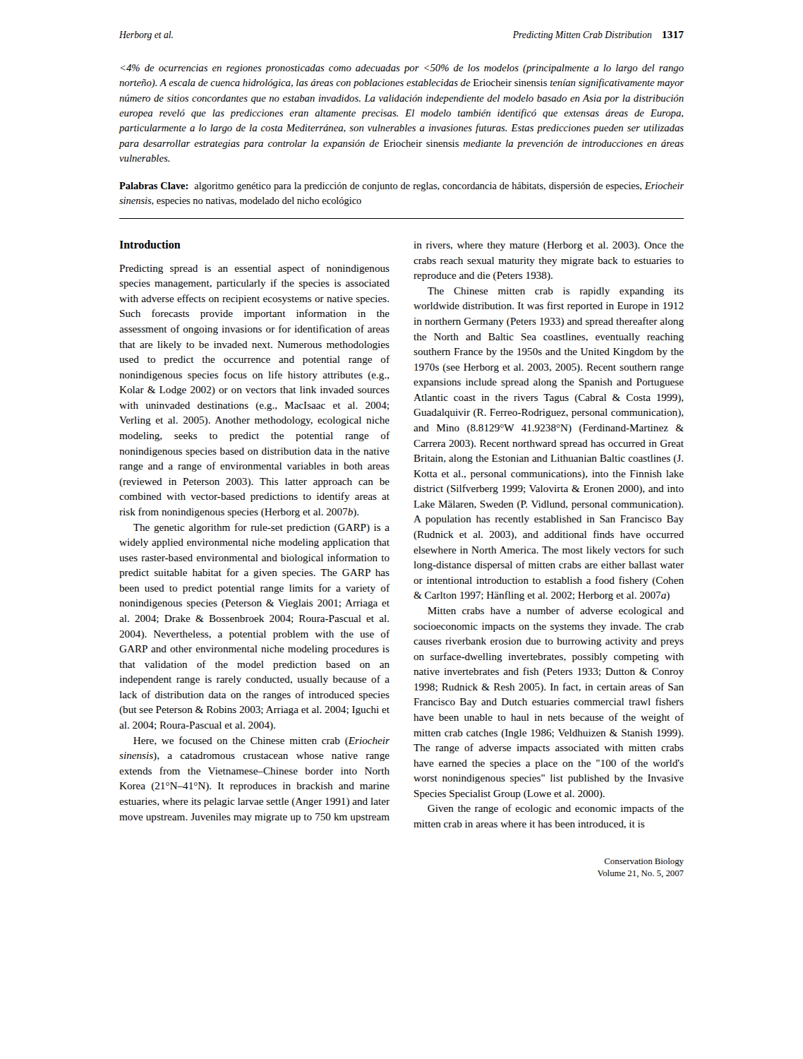Herborg et al. Predicting Mitten Crab Distribution1317
<4% de ocurrencias en regiones pronosticadas como adecuadas por <50% de los modelos (principalmente a lo largo del rango norteño). A escala de cuenca hidrológica, las áreas con poblaciones establecidas de Eriocheir sinensis tenían significativamente mayor número de sitios concordantes que no estaban invadidos. La validación independiente del modelo basado en Asia por la distribución europea reveló que las predicciones eran altamente precisas. El modelo también identificó que extensas áreas de Europa, particularmente a lo largo de la costa Mediterránea, son vulnerables a invasiones futuras. Estas predicciones pueden ser utilizadas para desarrollar estrategias para controlar la expansión de Eriocheir sinensis mediante la prevención de introducciones en áreas vulnerables.
Palabras Clave: algoritmo genético para la predicción de conjunto de reglas, concordancia de hábitats, dispersión de especies, Eriocheir sinensis, especies no nativas, modelado del nicho ecológico
Introduction
Predicting spread is an essential aspect of nonindigenous species management, particularly if the species is associated with adverse effects on recipient ecosystems or native species. Such forecasts provide important information in the assessment of ongoing invasions or for identification of areas that are likely to be invaded next. Numerous methodologies used to predict the occurrence and potential range of nonindigenous species focus on life history attributes (e.g., Kolar & Lodge 2002) or on vectors that link invaded sources with uninvaded destinations (e.g., MacIsaac et al. 2004; Verling et al. 2005). Another methodology, ecological niche modeling, seeks to predict the potential range of nonindigenous species based on distribution data in the native range and a range of environmental variables in both areas (reviewed in Peterson 2003). This latter approach can be combined with vector-based predictions to identify areas at risk from nonindigenous species (Herborg et al. 2007b).
The genetic algorithm for rule-set prediction (GARP) is a widely applied environmental niche modeling application that uses raster-based environmental and biological information to predict suitable habitat for a given species. The GARP has been used to predict potential range limits for a variety of nonindigenous species (Peterson & Vieglais 2001; Arriaga et al. 2004; Drake & Bossenbroek 2004; Roura-Pascual et al. 2004). Nevertheless, a potential problem with the use of GARP and other environmental niche modeling procedures is that validation of the model prediction based on an independent range is rarely conducted, usually because of a lack of distribution data on the ranges of introduced species (but see Peterson & Robins 2003; Arriaga et al. 2004; Iguchi et al. 2004; Roura-Pascual et al. 2004).
Here, we focused on the Chinese mitten crab (Eriocheir sinensis), a catadromous crustacean whose native range extends from the Vietnamese–Chinese border into North Korea (21°N–41°N). It reproduces in brackish and marine estuaries, where its pelagic larvae settle (Anger 1991) and later move upstream. Juveniles may migrate up to 750 km upstream in rivers, where they mature (Herborg et al. 2003). Once the crabs reach sexual maturity they migrate back to estuaries to reproduce and die (Peters 1938).
The Chinese mitten crab is rapidly expanding its worldwide distribution. It was first reported in Europe in 1912 in northern Germany (Peters 1933) and spread thereafter along the North and Baltic Sea coastlines, eventually reaching southern France by the 1950s and the United Kingdom by the 1970s (see Herborg et al. 2003, 2005). Recent southern range expansions include spread along the Spanish and Portuguese Atlantic coast in the rivers Tagus (Cabral & Costa 1999), Guadalquivir (R. Ferreo-Rodriguez, personal communication), and Mino (8.8129°W 41.9238°N) (Ferdinand-Martinez & Carrera 2003). Recent northward spread has occurred in Great Britain, along the Estonian and Lithuanian Baltic coastlines (J. Kotta et al., personal communications), into the Finnish lake district (Silfverberg 1999; Valovirta & Eronen 2000), and into Lake Mälaren, Sweden (P. Vidlund, personal communication). A population has recently established in San Francisco Bay (Rudnick et al. 2003), and additional finds have occurred elsewhere in North America. The most likely vectors for such long-distance dispersal of mitten crabs are either ballast water or intentional introduction to establish a food fishery (Cohen & Carlton 1997; Hänfling et al. 2002; Herborg et al. 2007a)
Mitten crabs have a number of adverse ecological and socioeconomic impacts on the systems they invade. The crab causes riverbank erosion due to burrowing activity and preys on surface-dwelling invertebrates, possibly competing with native invertebrates and fish (Peters 1933; Dutton & Conroy 1998; Rudnick & Resh 2005). In fact, in certain areas of San Francisco Bay and Dutch estuaries commercial trawl fishers have been unable to haul in nets because of the weight of mitten crab catches (Ingle 1986; Veldhuizen & Stanish 1999). The range of adverse impacts associated with mitten crabs have earned the species a place on the "100 of the world's worst nonindigenous species" list published by the Invasive Species Specialist Group (Lowe et al. 2000).
Given the range of ecologic and economic impacts of the mitten crab in areas where it has been introduced, it is
Conservation Biology
Volume 21, No. 5, 2007